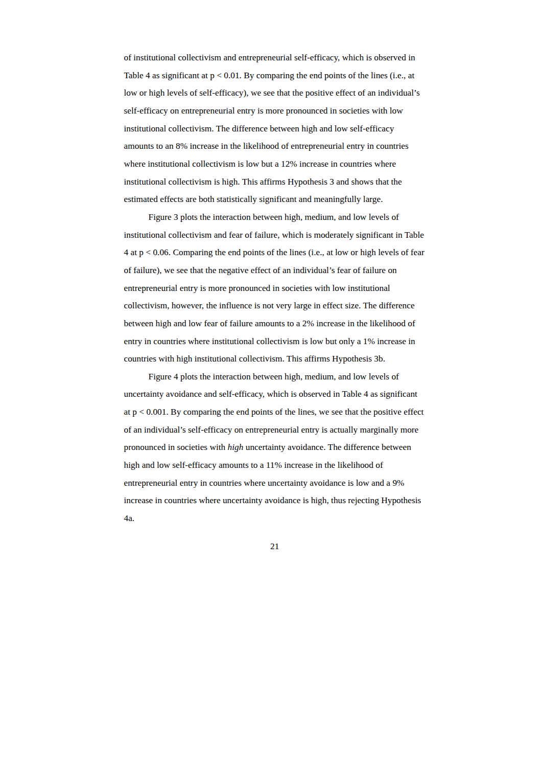of institutional collectivism and entrepreneurial self-efficacy, which is observed in Table 4 as significant at p < 0.01. By comparing the end points of the lines (i.e., at low or high levels of self-efficacy), we see that the positive effect of an individual’s self-efficacy on entrepreneurial entry is more pronounced in societies with low institutional collectivism. The difference between high and low self-efficacy amounts to an 8% increase in the likelihood of entrepreneurial entry in countries where institutional collectivism is low but a 12% increase in countries where institutional collectivism is high. This affirms Hypothesis 3 and shows that the estimated effects are both statistically significant and meaningfully large.
Figure 3 plots the interaction between high, medium, and low levels of institutional collectivism and fear of failure, which is moderately significant in Table 4 at p < 0.06. Comparing the end points of the lines (i.e., at low or high levels of fear of failure), we see that the negative effect of an individual’s fear of failure on entrepreneurial entry is more pronounced in societies with low institutional collectivism, however, the influence is not very large in effect size. The difference between high and low fear of failure amounts to a 2% increase in the likelihood of entry in countries where institutional collectivism is low but only a 1% increase in countries with high institutional collectivism. This affirms Hypothesis 3b.
Figure 4 plots the interaction between high, medium, and low levels of uncertainty avoidance and self-efficacy, which is observed in Table 4 as significant at p < 0.001. By comparing the end points of the lines, we see that the positive effect of an individual’s self-efficacy on entrepreneurial entry is actually marginally more pronounced in societies with high uncertainty avoidance. The difference between high and low self-efficacy amounts to a 11% increase in the likelihood of entrepreneurial entry in countries where uncertainty avoidance is low and a 9% increase in countries where uncertainty avoidance is high, thus rejecting Hypothesis 4a.
21